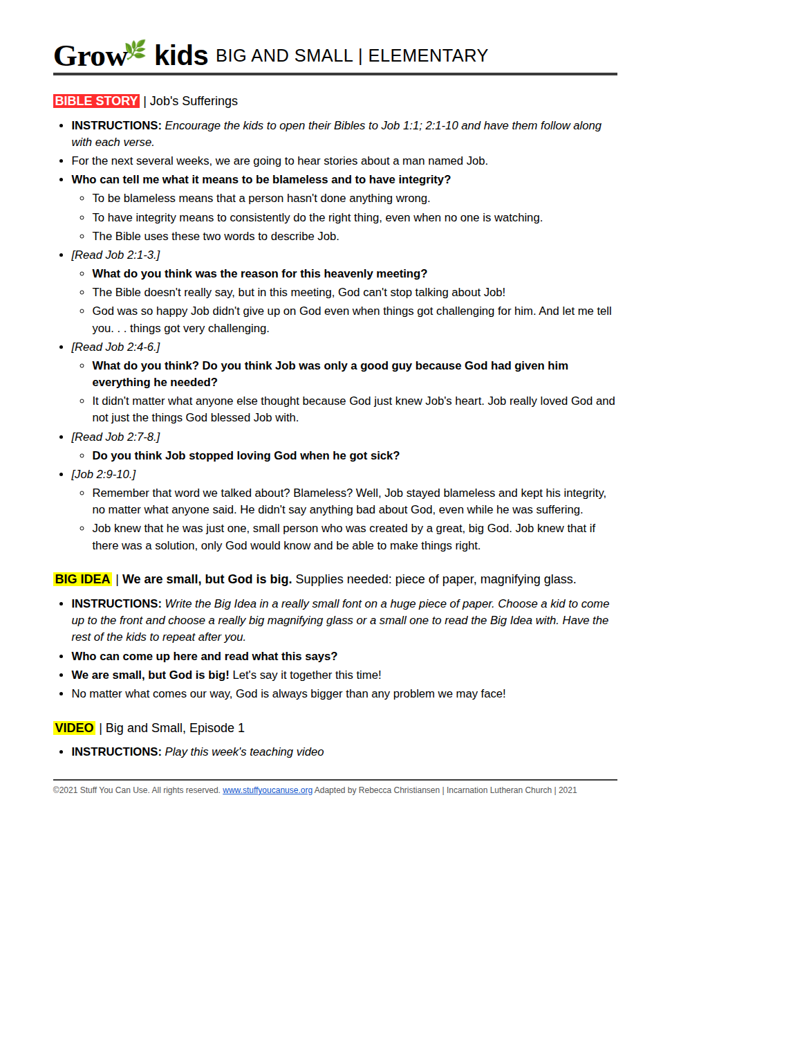Grow🌿kids BIG AND SMALL | ELEMENTARY
BIBLE STORY | Job's Sufferings
INSTRUCTIONS: Encourage the kids to open their Bibles to Job 1:1; 2:1-10 and have them follow along with each verse.
For the next several weeks, we are going to hear stories about a man named Job.
Who can tell me what it means to be blameless and to have integrity?
To be blameless means that a person hasn't done anything wrong.
To have integrity means to consistently do the right thing, even when no one is watching.
The Bible uses these two words to describe Job.
[Read Job 2:1-3.]
What do you think was the reason for this heavenly meeting?
The Bible doesn't really say, but in this meeting, God can't stop talking about Job!
God was so happy Job didn't give up on God even when things got challenging for him. And let me tell you. . . things got very challenging.
[Read Job 2:4-6.]
What do you think? Do you think Job was only a good guy because God had given him everything he needed?
It didn't matter what anyone else thought because God just knew Job's heart. Job really loved God and not just the things God blessed Job with.
[Read Job 2:7-8.]
Do you think Job stopped loving God when he got sick?
[Job 2:9-10.]
Remember that word we talked about? Blameless? Well, Job stayed blameless and kept his integrity, no matter what anyone said. He didn't say anything bad about God, even while he was suffering.
Job knew that he was just one, small person who was created by a great, big God. Job knew that if there was a solution, only God would know and be able to make things right.
BIG IDEA | We are small, but God is big. Supplies needed: piece of paper, magnifying glass.
INSTRUCTIONS: Write the Big Idea in a really small font on a huge piece of paper. Choose a kid to come up to the front and choose a really big magnifying glass or a small one to read the Big Idea with. Have the rest of the kids to repeat after you.
Who can come up here and read what this says?
We are small, but God is big! Let's say it together this time!
No matter what comes our way, God is always bigger than any problem we may face!
VIDEO | Big and Small, Episode 1
INSTRUCTIONS: Play this week's teaching video
©2021 Stuff You Can Use. All rights reserved. www.stuffyoucanuse.org Adapted by Rebecca Christiansen | Incarnation Lutheran Church | 2021